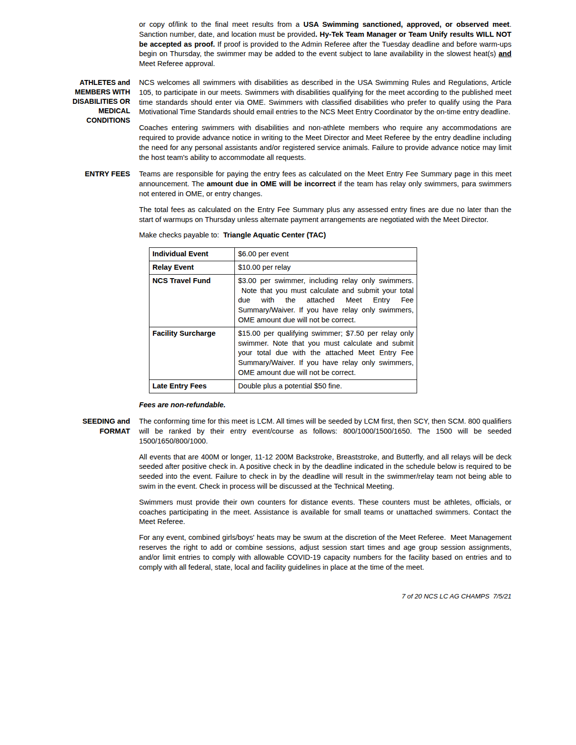or copy of/link to the final meet results from a USA Swimming sanctioned, approved, or observed meet. Sanction number, date, and location must be provided. Hy-Tek Team Manager or Team Unify results WILL NOT be accepted as proof. If proof is provided to the Admin Referee after the Tuesday deadline and before warm-ups begin on Thursday, the swimmer may be added to the event subject to lane availability in the slowest heat(s) and Meet Referee approval.
ATHLETES and MEMBERS WITH DISABILITIES OR MEDICAL CONDITIONS
NCS welcomes all swimmers with disabilities as described in the USA Swimming Rules and Regulations, Article 105, to participate in our meets. Swimmers with disabilities qualifying for the meet according to the published meet time standards should enter via OME. Swimmers with classified disabilities who prefer to qualify using the Para Motivational Time Standards should email entries to the NCS Meet Entry Coordinator by the on-time entry deadline.
Coaches entering swimmers with disabilities and non-athlete members who require any accommodations are required to provide advance notice in writing to the Meet Director and Meet Referee by the entry deadline including the need for any personal assistants and/or registered service animals. Failure to provide advance notice may limit the host team's ability to accommodate all requests.
ENTRY FEES
Teams are responsible for paying the entry fees as calculated on the Meet Entry Fee Summary page in this meet announcement. The amount due in OME will be incorrect if the team has relay only swimmers, para swimmers not entered in OME, or entry changes.
The total fees as calculated on the Entry Fee Summary plus any assessed entry fines are due no later than the start of warmups on Thursday unless alternate payment arrangements are negotiated with the Meet Director.
Make checks payable to: Triangle Aquatic Center (TAC)
| Individual Event | $6.00 per event |
| Relay Event | $10.00 per relay |
| NCS Travel Fund | $3.00 per swimmer, including relay only swimmers. Note that you must calculate and submit your total due with the attached Meet Entry Fee Summary/Waiver. If you have relay only swimmers, OME amount due will not be correct. |
| Facility Surcharge | $15.00 per qualifying swimmer; $7.50 per relay only swimmer. Note that you must calculate and submit your total due with the attached Meet Entry Fee Summary/Waiver. If you have relay only swimmers, OME amount due will not be correct. |
| Late Entry Fees | Double plus a potential $50 fine. |
Fees are non-refundable.
SEEDING and FORMAT
The conforming time for this meet is LCM. All times will be seeded by LCM first, then SCY, then SCM. 800 qualifiers will be ranked by their entry event/course as follows: 800/1000/1500/1650. The 1500 will be seeded 1500/1650/800/1000.
All events that are 400M or longer, 11-12 200M Backstroke, Breaststroke, and Butterfly, and all relays will be deck seeded after positive check in. A positive check in by the deadline indicated in the schedule below is required to be seeded into the event. Failure to check in by the deadline will result in the swimmer/relay team not being able to swim in the event. Check in process will be discussed at the Technical Meeting.
Swimmers must provide their own counters for distance events. These counters must be athletes, officials, or coaches participating in the meet. Assistance is available for small teams or unattached swimmers. Contact the Meet Referee.
For any event, combined girls/boys' heats may be swum at the discretion of the Meet Referee. Meet Management reserves the right to add or combine sessions, adjust session start times and age group session assignments, and/or limit entries to comply with allowable COVID-19 capacity numbers for the facility based on entries and to comply with all federal, state, local and facility guidelines in place at the time of the meet.
7 of 20 NCS LC AG CHAMPS 7/5/21